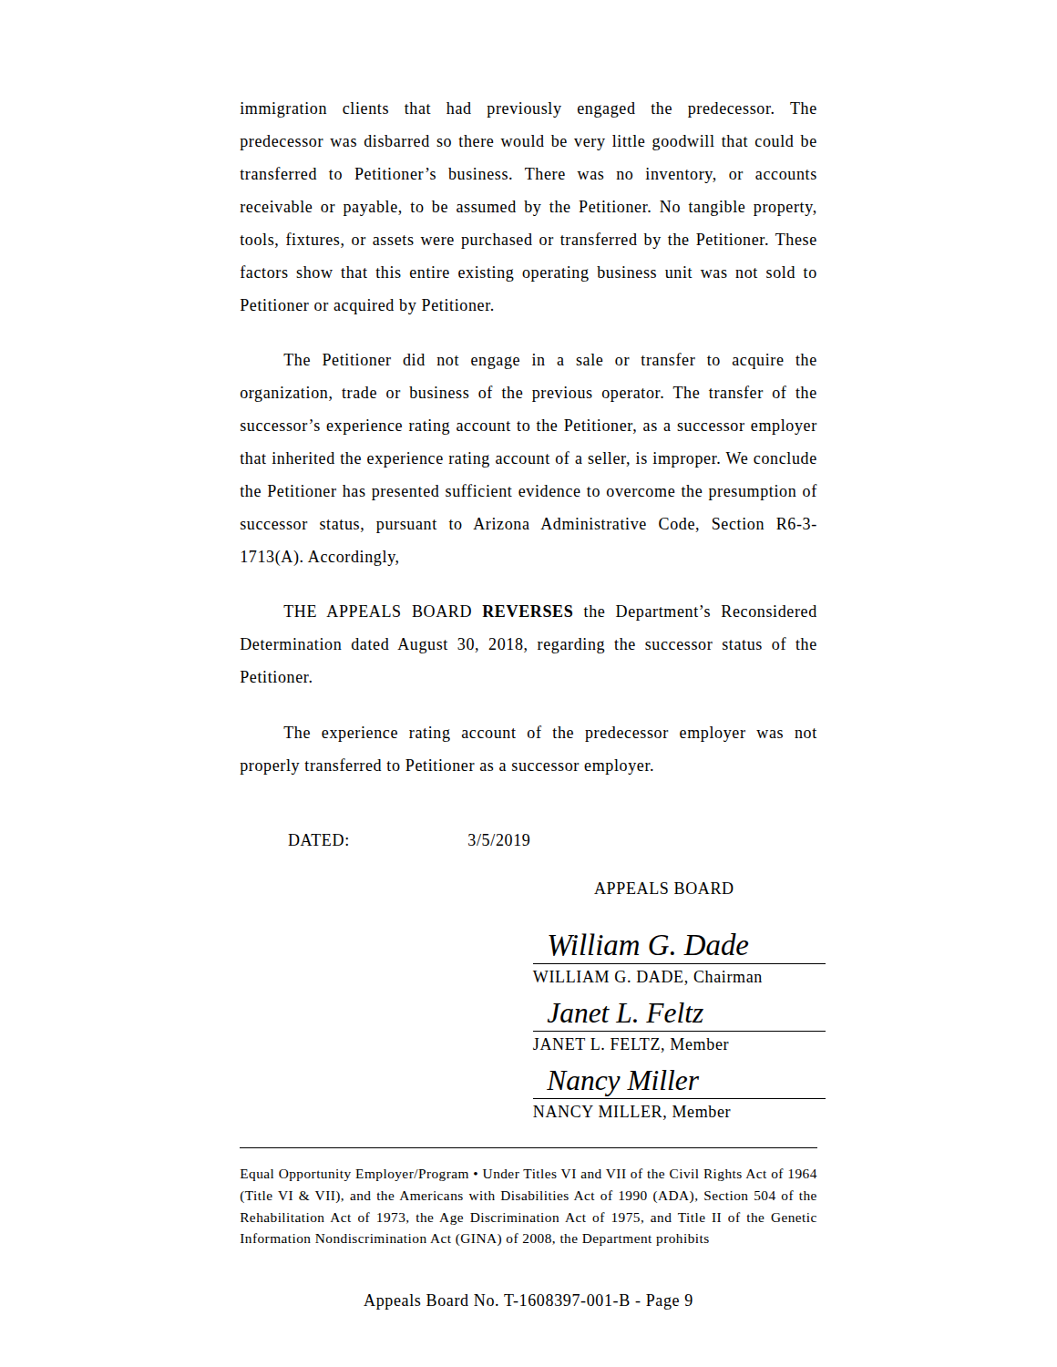immigration clients that had previously engaged the predecessor. The predecessor was disbarred so there would be very little goodwill that could be transferred to Petitioner’s business. There was no inventory, or accounts receivable or payable, to be assumed by the Petitioner. No tangible property, tools, fixtures, or assets were purchased or transferred by the Petitioner. These factors show that this entire existing operating business unit was not sold to Petitioner or acquired by Petitioner.
The Petitioner did not engage in a sale or transfer to acquire the organization, trade or business of the previous operator. The transfer of the successor’s experience rating account to the Petitioner, as a successor employer that inherited the experience rating account of a seller, is improper. We conclude the Petitioner has presented sufficient evidence to overcome the presumption of successor status, pursuant to Arizona Administrative Code, Section R6-3-1713(A). Accordingly,
THE APPEALS BOARD REVERSES the Department’s Reconsidered Determination dated August 30, 2018, regarding the successor status of the Petitioner.
The experience rating account of the predecessor employer was not properly transferred to Petitioner as a successor employer.
DATED: 3/5/2019
APPEALS BOARD
WILLIAM G. DADE, Chairman
JANET L. FELTZ, Member
NANCY MILLER, Member
Equal Opportunity Employer/Program • Under Titles VI and VII of the Civil Rights Act of 1964 (Title VI & VII), and the Americans with Disabilities Act of 1990 (ADA), Section 504 of the Rehabilitation Act of 1973, the Age Discrimination Act of 1975, and Title II of the Genetic Information Nondiscrimination Act (GINA) of 2008, the Department prohibits
Appeals Board No. T-1608397-001-B - Page 9